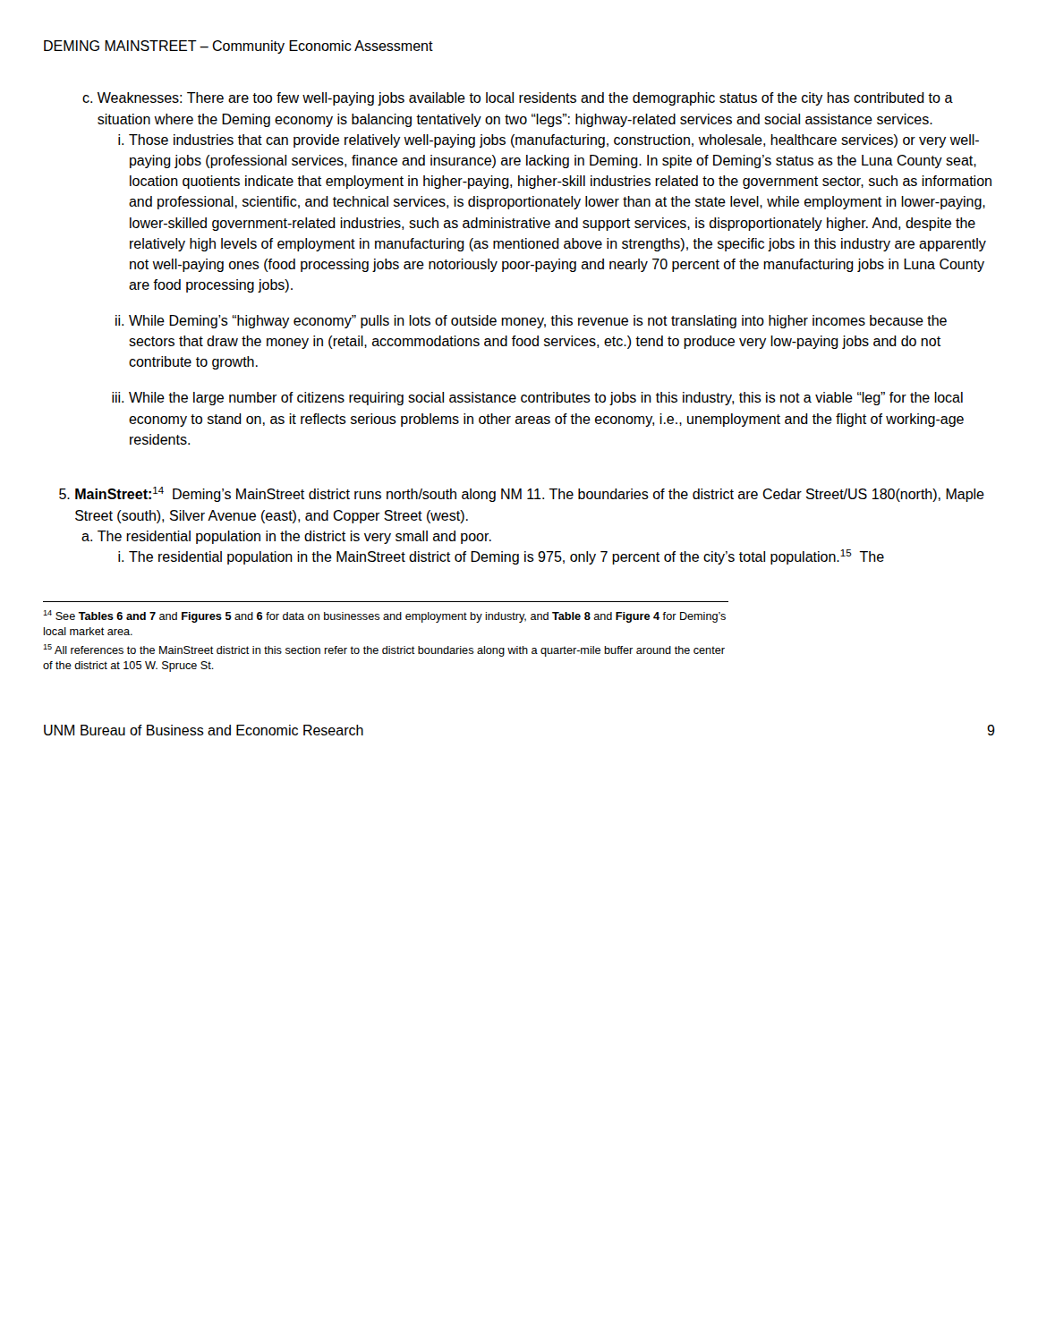DEMING MAINSTREET – Community Economic Assessment
Weaknesses: There are too few well-paying jobs available to local residents and the demographic status of the city has contributed to a situation where the Deming economy is balancing tentatively on two “legs”: highway-related services and social assistance services.
Those industries that can provide relatively well-paying jobs (manufacturing, construction, wholesale, healthcare services) or very well-paying jobs (professional services, finance and insurance) are lacking in Deming. In spite of Deming’s status as the Luna County seat, location quotients indicate that employment in higher-paying, higher-skill industries related to the government sector, such as information and professional, scientific, and technical services, is disproportionately lower than at the state level, while employment in lower-paying, lower-skilled government-related industries, such as administrative and support services, is disproportionately higher. And, despite the relatively high levels of employment in manufacturing (as mentioned above in strengths), the specific jobs in this industry are apparently not well-paying ones (food processing jobs are notoriously poor-paying and nearly 70 percent of the manufacturing jobs in Luna County are food processing jobs).
While Deming’s “highway economy” pulls in lots of outside money, this revenue is not translating into higher incomes because the sectors that draw the money in (retail, accommodations and food services, etc.) tend to produce very low-paying jobs and do not contribute to growth.
While the large number of citizens requiring social assistance contributes to jobs in this industry, this is not a viable “leg” for the local economy to stand on, as it reflects serious problems in other areas of the economy, i.e., unemployment and the flight of working-age residents.
MainStreet:14 Deming’s MainStreet district runs north/south along NM 11. The boundaries of the district are Cedar Street/US 180(north), Maple Street (south), Silver Avenue (east), and Copper Street (west).
The residential population in the district is very small and poor.
The residential population in the MainStreet district of Deming is 975, only 7 percent of the city’s total population.15 The
14 See Tables 6 and 7 and Figures 5 and 6 for data on businesses and employment by industry, and Table 8 and Figure 4 for Deming’s local market area.
15 All references to the MainStreet district in this section refer to the district boundaries along with a quarter-mile buffer around the center of the district at 105 W. Spruce St.
UNM Bureau of Business and Economic Research 9